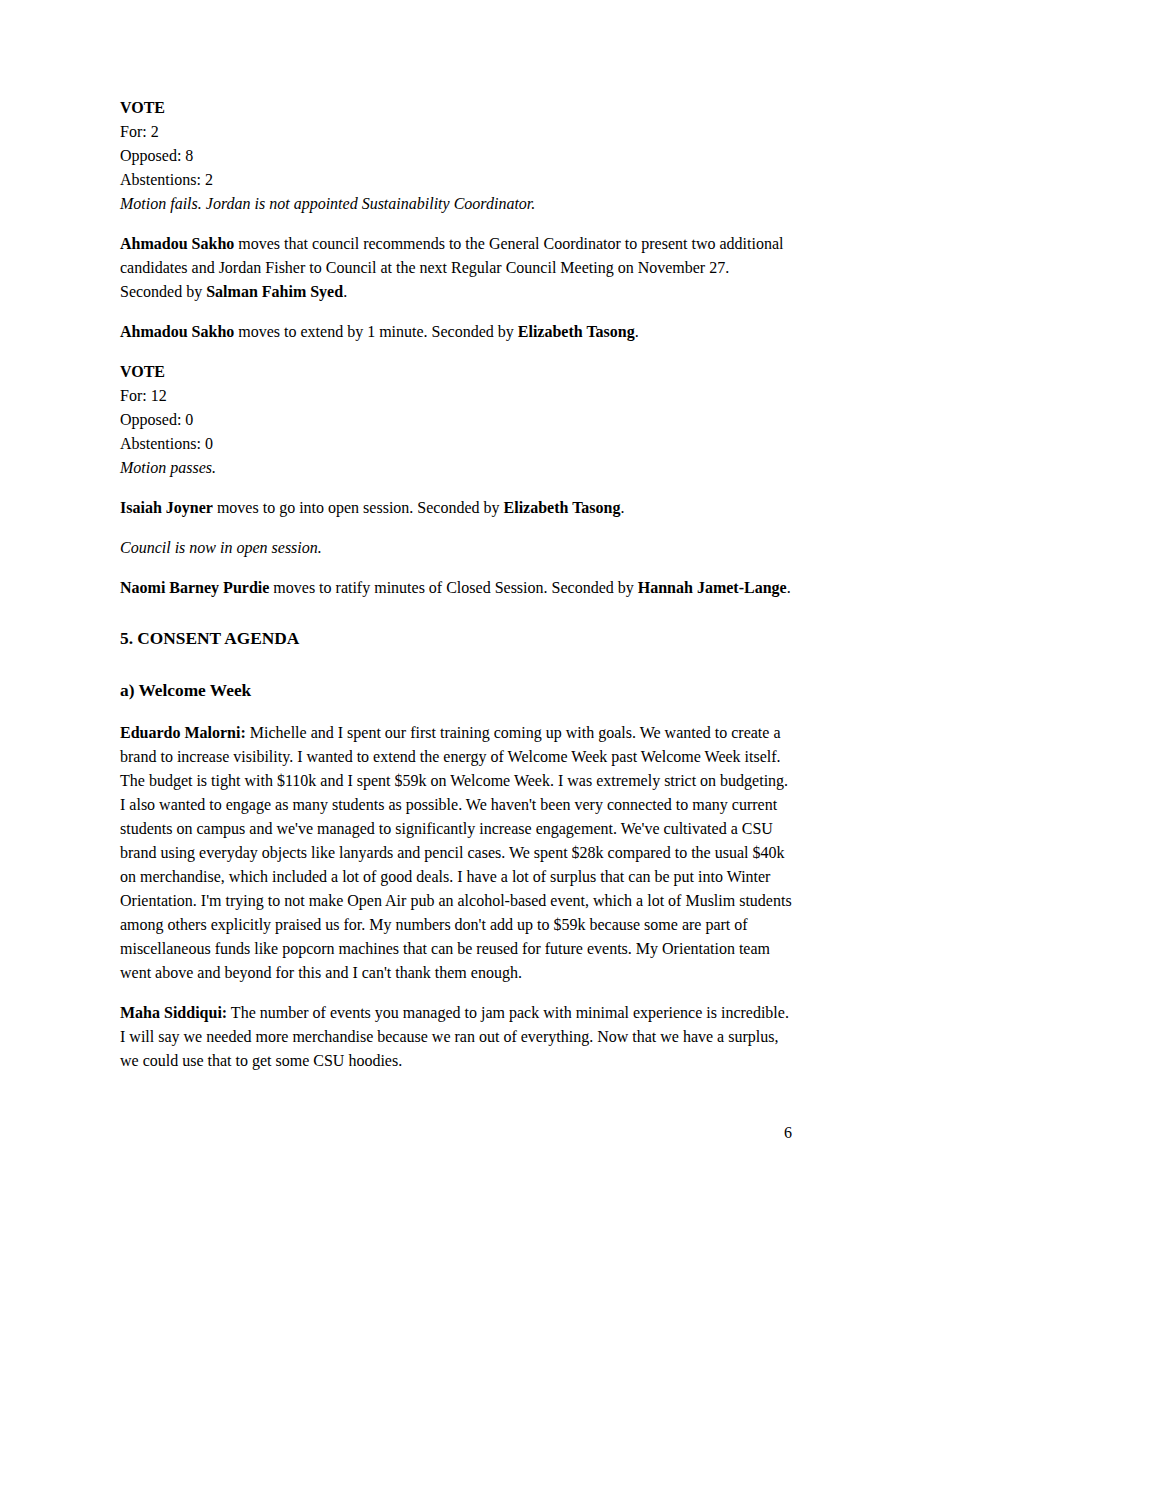VOTE
For: 2
Opposed: 8
Abstentions: 2
Motion fails. Jordan is not appointed Sustainability Coordinator.
Ahmadou Sakho moves that council recommends to the General Coordinator to present two additional candidates and Jordan Fisher to Council at the next Regular Council Meeting on November 27. Seconded by Salman Fahim Syed.
Ahmadou Sakho moves to extend by 1 minute. Seconded by Elizabeth Tasong.
VOTE
For: 12
Opposed: 0
Abstentions: 0
Motion passes.
Isaiah Joyner moves to go into open session. Seconded by Elizabeth Tasong.
Council is now in open session.
Naomi Barney Purdie moves to ratify minutes of Closed Session. Seconded by Hannah Jamet-Lange.
5. CONSENT AGENDA
a) Welcome Week
Eduardo Malorni: Michelle and I spent our first training coming up with goals. We wanted to create a brand to increase visibility. I wanted to extend the energy of Welcome Week past Welcome Week itself. The budget is tight with $110k and I spent $59k on Welcome Week. I was extremely strict on budgeting. I also wanted to engage as many students as possible. We haven't been very connected to many current students on campus and we've managed to significantly increase engagement. We've cultivated a CSU brand using everyday objects like lanyards and pencil cases. We spent $28k compared to the usual $40k on merchandise, which included a lot of good deals. I have a lot of surplus that can be put into Winter Orientation. I'm trying to not make Open Air pub an alcohol-based event, which a lot of Muslim students among others explicitly praised us for. My numbers don't add up to $59k because some are part of miscellaneous funds like popcorn machines that can be reused for future events. My Orientation team went above and beyond for this and I can't thank them enough.
Maha Siddiqui: The number of events you managed to jam pack with minimal experience is incredible. I will say we needed more merchandise because we ran out of everything. Now that we have a surplus, we could use that to get some CSU hoodies.
6